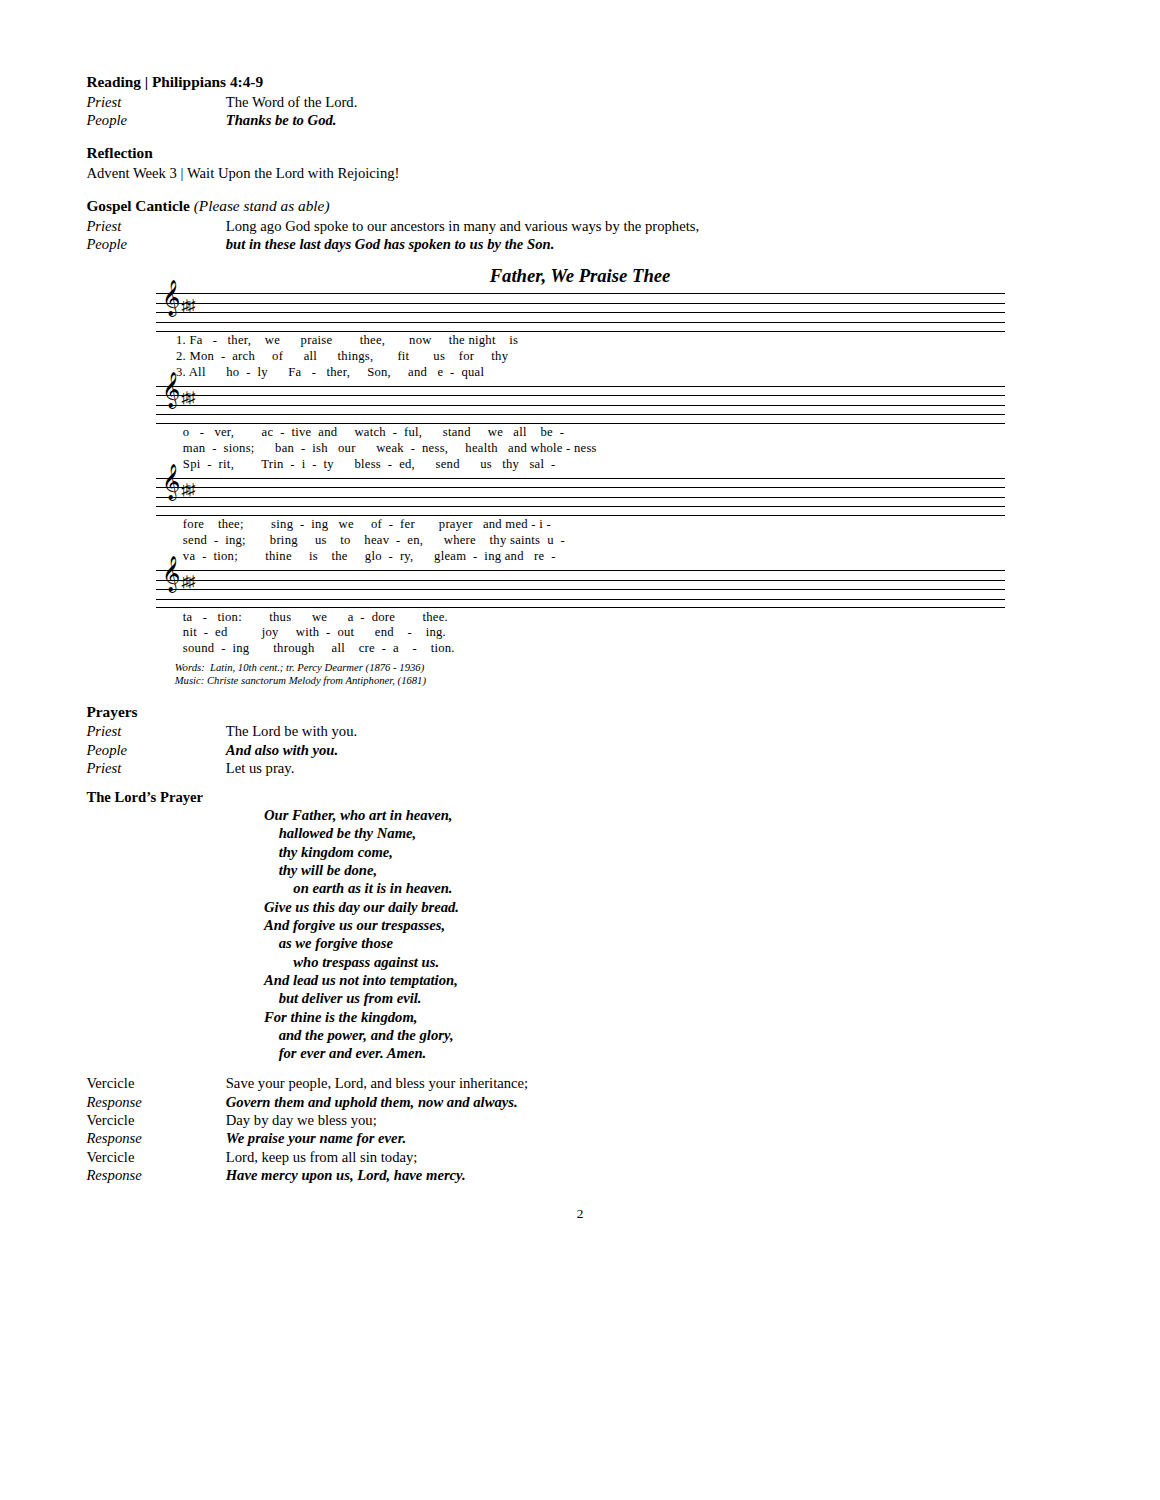Reading | Philippians 4:4-9
Priest
The Word of the Lord.
People
Thanks be to God.
Reflection
Advent Week 3 | Wait Upon the Lord with Rejoicing!
Gospel Canticle (Please stand as able)
Priest
Long ago God spoke to our ancestors in many and various ways by the prophets,
People
but in these last days God has spoken to us by the Son.
Father, We Praise Thee
𝄞 ♯♯
1. Fa - ther, we praise thee, now the night is
2. Mon - arch of all things, fit us for thy
3. All ho - ly Fa - ther, Son, and e - qual
𝄞 ♯♯
o - ver, ac - tive and watch - ful, stand we all be -
man - sions; ban - ish our weak - ness, health and whole - ness
Spi - rit, Trin - i - ty bless - ed, send us thy sal -
𝄞 ♯♯
fore thee; sing - ing we of - fer prayer and med - i -
send - ing; bring us to heav - en, where thy saints u -
va - tion; thine is the glo - ry, gleam - ing and re -
𝄞 ♯♯
ta - tion: thus we a - dore thee.
nit - ed joy with - out end - ing.
sound - ing through all cre - a - tion.
Words: Latin, 10th cent.; tr. Percy Dearmer (1876 - 1936)
Music: Christe sanctorum Melody from Antiphoner, (1681)
Prayers
Priest
The Lord be with you.
People
And also with you.
Priest
Let us pray.
The Lord’s Prayer
Our Father, who art in heaven,
hallowed be thy Name,
thy kingdom come,
thy will be done,
on earth as it is in heaven.
Give us this day our daily bread.
And forgive us our trespasses,
as we forgive those
who trespass against us.
And lead us not into temptation,
but deliver us from evil.
For thine is the kingdom,
and the power, and the glory,
for ever and ever. Amen.
Vercicle
Save your people, Lord, and bless your inheritance;
Response
Govern them and uphold them, now and always.
Vercicle
Day by day we bless you;
Response
We praise your name for ever.
Vercicle
Lord, keep us from all sin today;
Response
Have mercy upon us, Lord, have mercy.
2